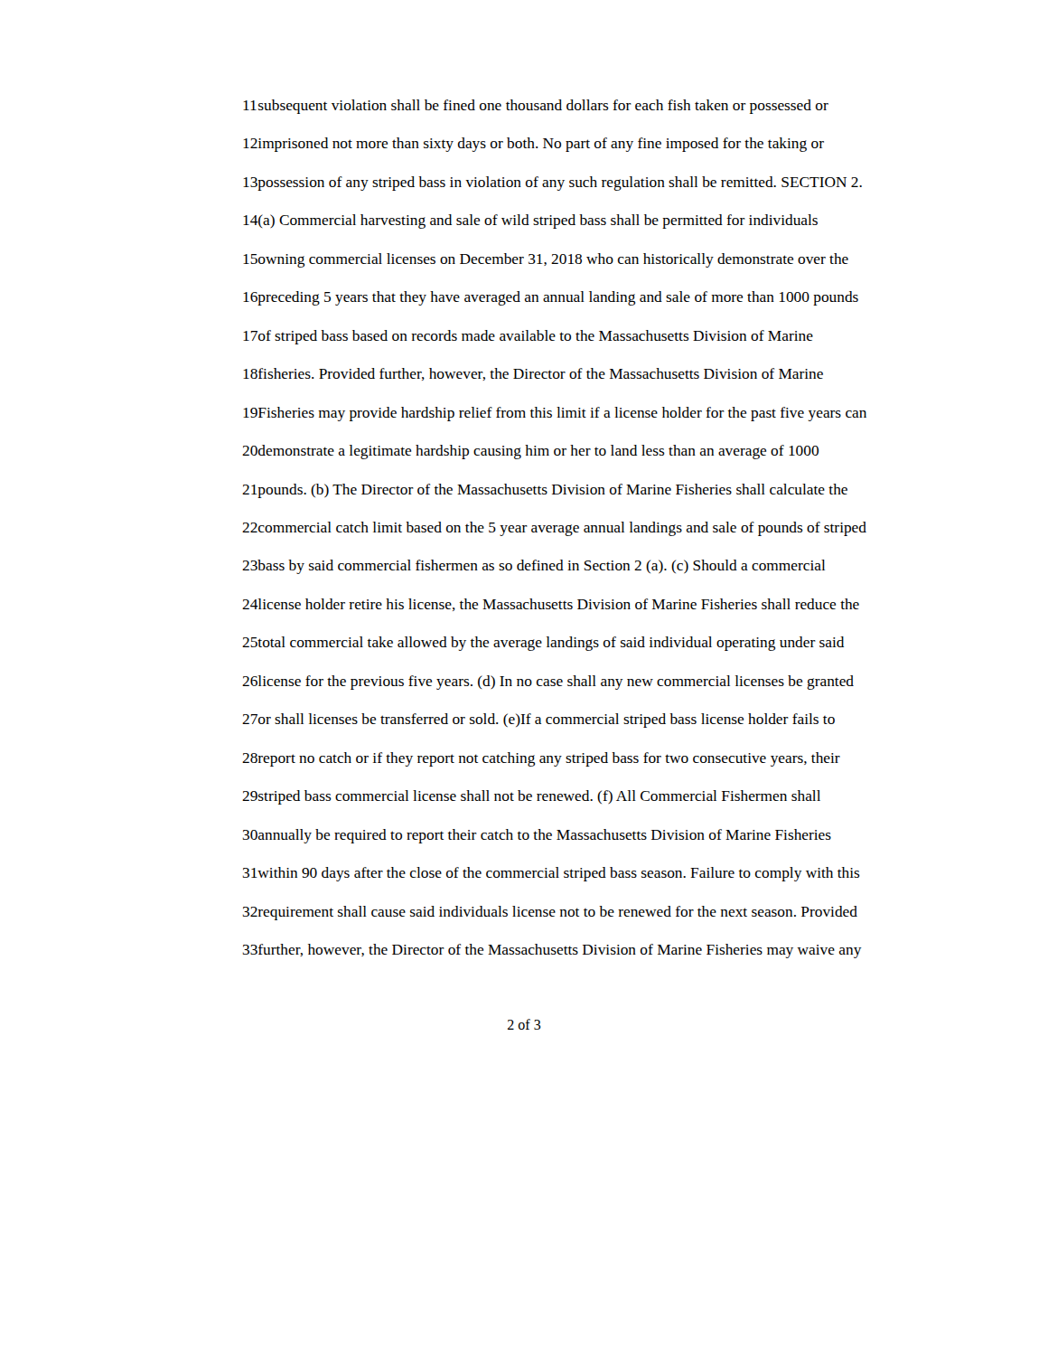| 11 | subsequent violation shall be fined one thousand dollars for each fish taken or possessed or |
| 12 | imprisoned not more than sixty days or both. No part of any fine imposed for the taking or |
| 13 | possession of any striped bass in violation of any such regulation shall be remitted. SECTION 2. |
| 14 | (a) Commercial harvesting and sale of wild striped bass shall be permitted for individuals |
| 15 | owning commercial licenses on December 31, 2018 who can historically demonstrate over the |
| 16 | preceding 5 years that they have averaged an annual landing and sale of more than 1000 pounds |
| 17 | of striped bass based on records made available to the Massachusetts Division of Marine |
| 18 | fisheries. Provided further, however, the Director of the Massachusetts Division of Marine |
| 19 | Fisheries may provide hardship relief from this limit if a license holder for the past five years can |
| 20 | demonstrate a legitimate hardship causing him or her to land less than an average of 1000 |
| 21 | pounds. (b) The Director of the Massachusetts Division of Marine Fisheries shall calculate the |
| 22 | commercial catch limit based on the 5 year average annual landings and sale of pounds of striped |
| 23 | bass by said commercial fishermen as so defined in Section 2 (a). (c) Should a commercial |
| 24 | license holder retire his license, the Massachusetts Division of Marine Fisheries shall reduce the |
| 25 | total commercial take allowed by the average landings of said individual operating under said |
| 26 | license for the previous five years. (d) In no case shall any new commercial licenses be granted |
| 27 | or shall licenses be transferred or sold. (e)If a commercial striped bass license holder fails to |
| 28 | report no catch or if they report not catching any striped bass for two consecutive years, their |
| 29 | striped bass commercial license shall not be renewed. (f) All Commercial Fishermen shall |
| 30 | annually be required to report their catch to the Massachusetts Division of Marine Fisheries |
| 31 | within 90 days after the close of the commercial striped bass season. Failure to comply with this |
| 32 | requirement shall cause said individuals license not to be renewed for the next season. Provided |
| 33 | further, however, the Director of the Massachusetts Division of Marine Fisheries may waive any |
2 of 3